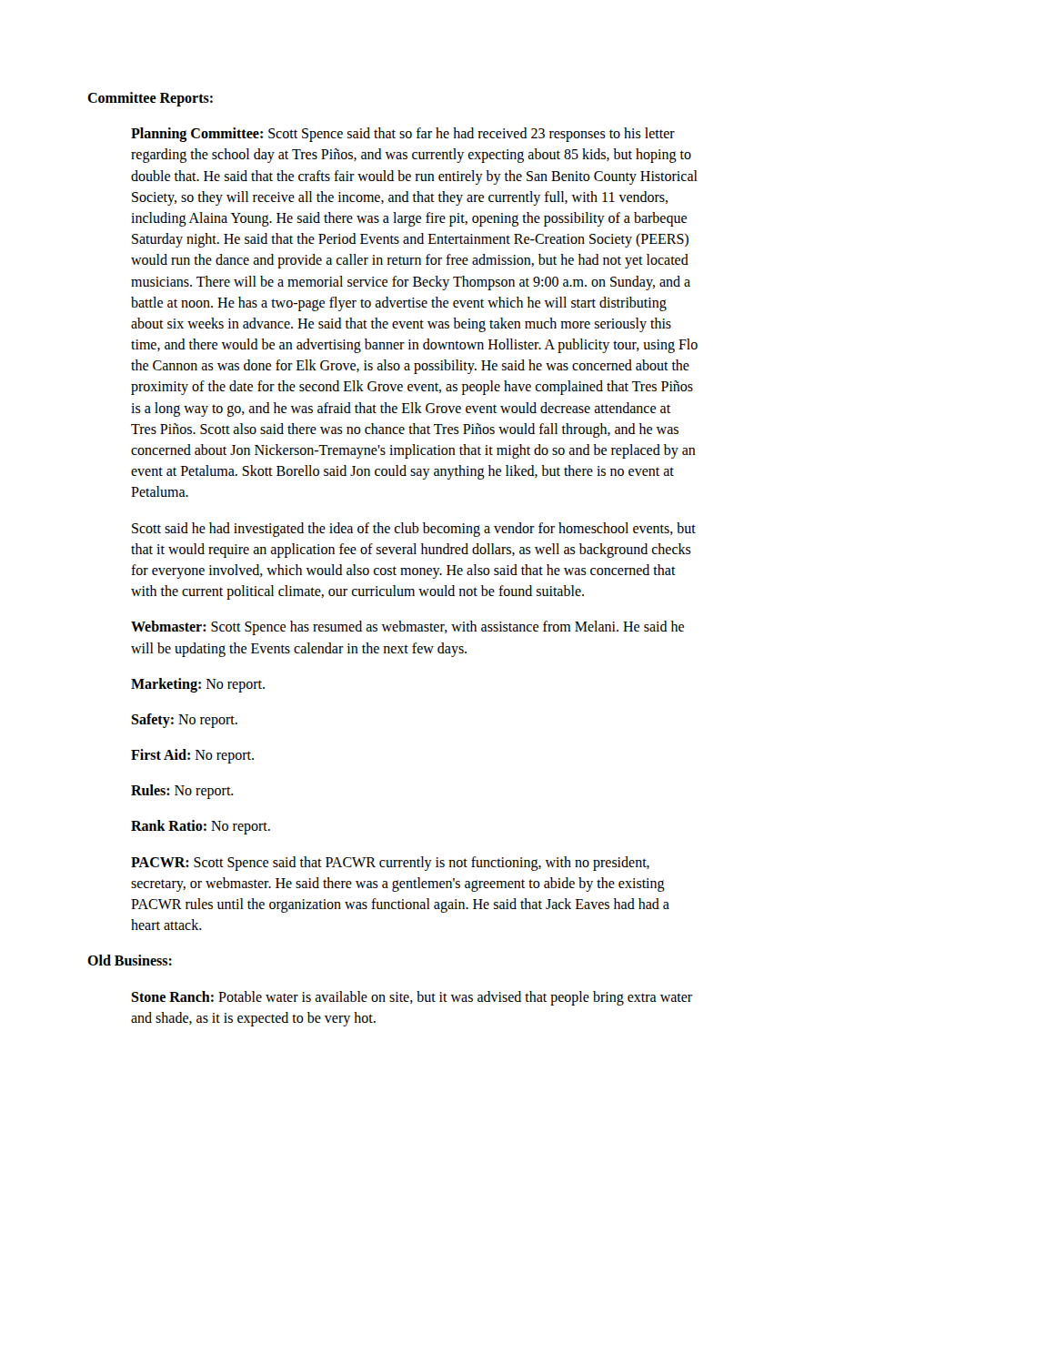Committee Reports:
Planning Committee: Scott Spence said that so far he had received 23 responses to his letter regarding the school day at Tres Piños, and was currently expecting about 85 kids, but hoping to double that. He said that the crafts fair would be run entirely by the San Benito County Historical Society, so they will receive all the income, and that they are currently full, with 11 vendors, including Alaina Young. He said there was a large fire pit, opening the possibility of a barbeque Saturday night. He said that the Period Events and Entertainment Re-Creation Society (PEERS) would run the dance and provide a caller in return for free admission, but he had not yet located musicians. There will be a memorial service for Becky Thompson at 9:00 a.m. on Sunday, and a battle at noon. He has a two-page flyer to advertise the event which he will start distributing about six weeks in advance. He said that the event was being taken much more seriously this time, and there would be an advertising banner in downtown Hollister. A publicity tour, using Flo the Cannon as was done for Elk Grove, is also a possibility. He said he was concerned about the proximity of the date for the second Elk Grove event, as people have complained that Tres Piños is a long way to go, and he was afraid that the Elk Grove event would decrease attendance at Tres Piños. Scott also said there was no chance that Tres Piños would fall through, and he was concerned about Jon Nickerson-Tremayne's implication that it might do so and be replaced by an event at Petaluma. Skott Borello said Jon could say anything he liked, but there is no event at Petaluma.
Scott said he had investigated the idea of the club becoming a vendor for homeschool events, but that it would require an application fee of several hundred dollars, as well as background checks for everyone involved, which would also cost money. He also said that he was concerned that with the current political climate, our curriculum would not be found suitable.
Webmaster: Scott Spence has resumed as webmaster, with assistance from Melani. He said he will be updating the Events calendar in the next few days.
Marketing: No report.
Safety: No report.
First Aid: No report.
Rules: No report.
Rank Ratio: No report.
PACWR: Scott Spence said that PACWR currently is not functioning, with no president, secretary, or webmaster. He said there was a gentlemen's agreement to abide by the existing PACWR rules until the organization was functional again. He said that Jack Eaves had had a heart attack.
Old Business:
Stone Ranch: Potable water is available on site, but it was advised that people bring extra water and shade, as it is expected to be very hot.